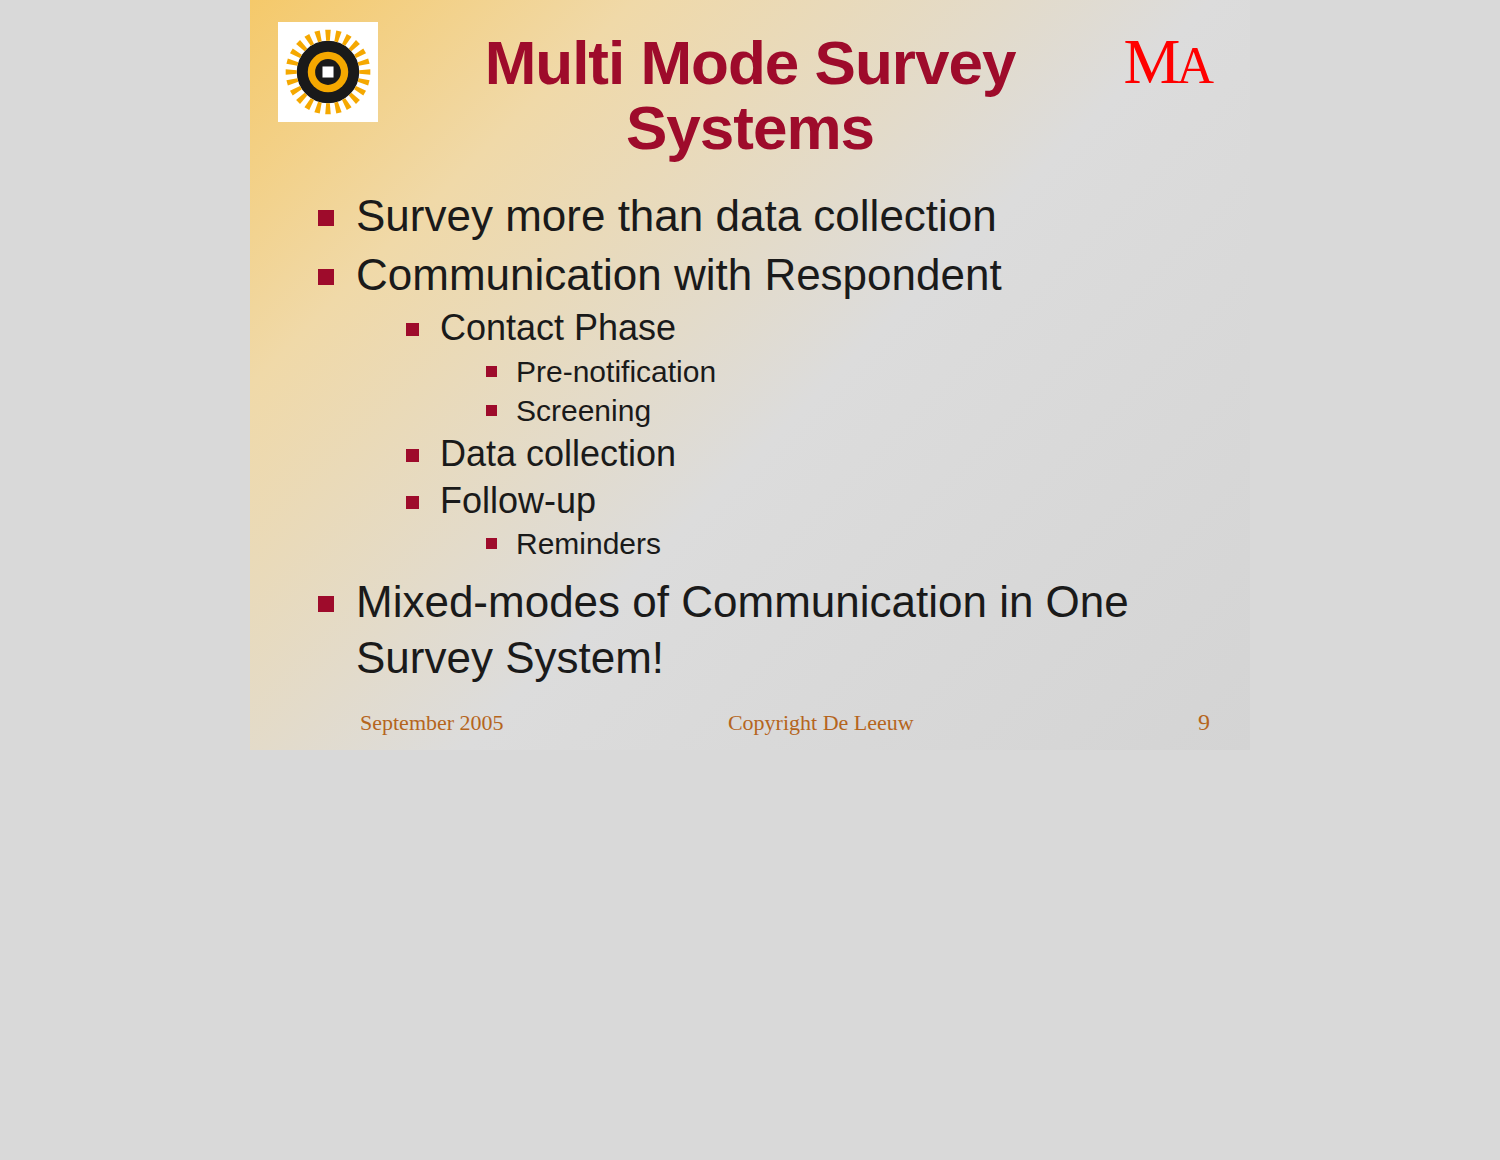MA
Multi Mode Survey Systems
Survey more than data collection
Communication with Respondent
Contact Phase
Pre-notification
Screening
Data collection
Follow-up
Reminders
Mixed-modes of Communication in One Survey System!
September 2005 Copyright De Leeuw 9